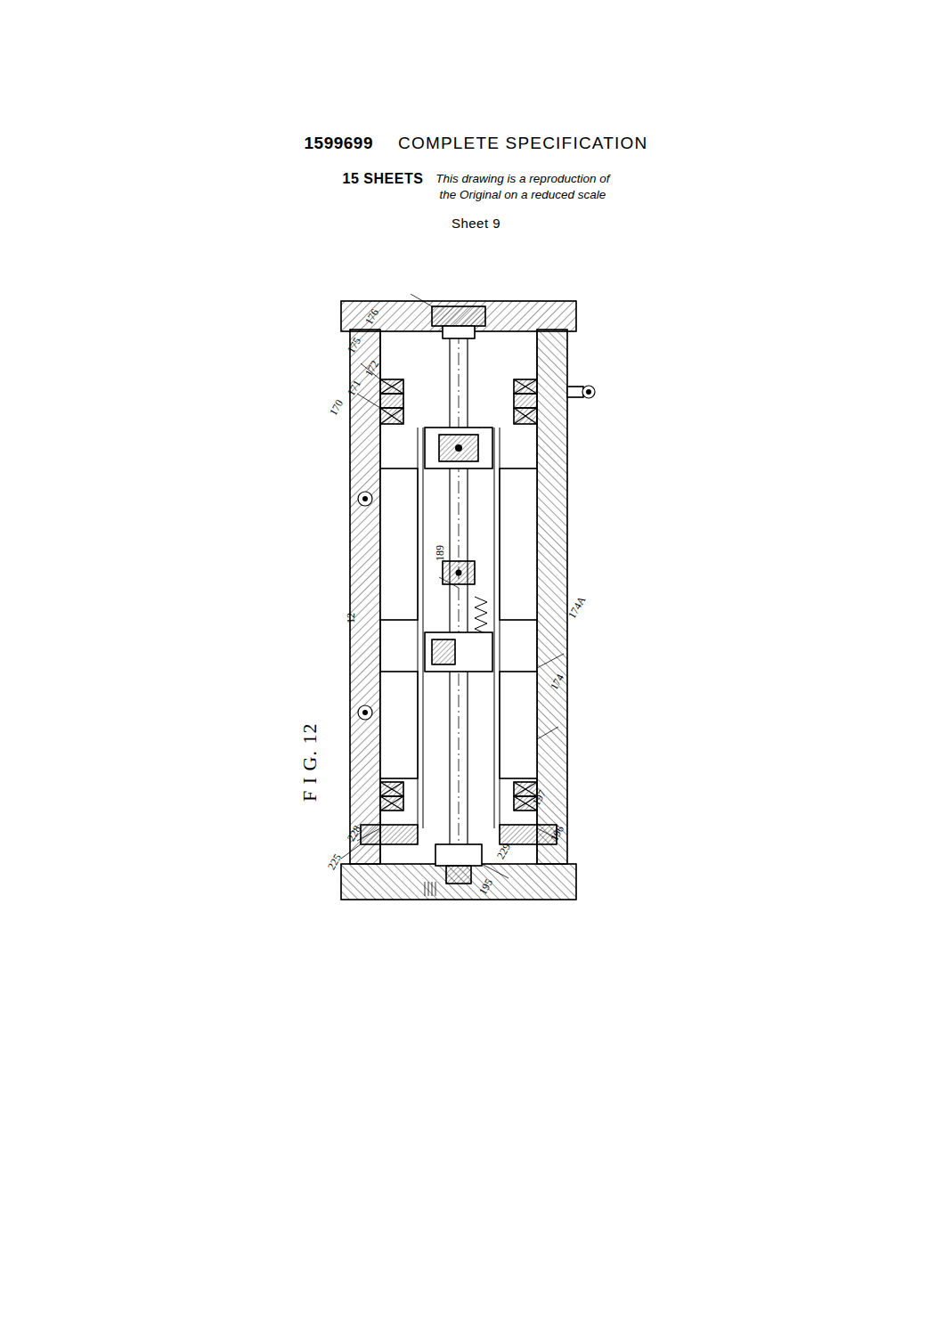1599699 COMPLETE SPECIFICATION
15 SHEETS This drawing is a reproduction of
the Original on a reduced scale
Sheet 9
F I G. 12
176
175
172
171
170
189
12
174A
174
197
196
229
195
228
225